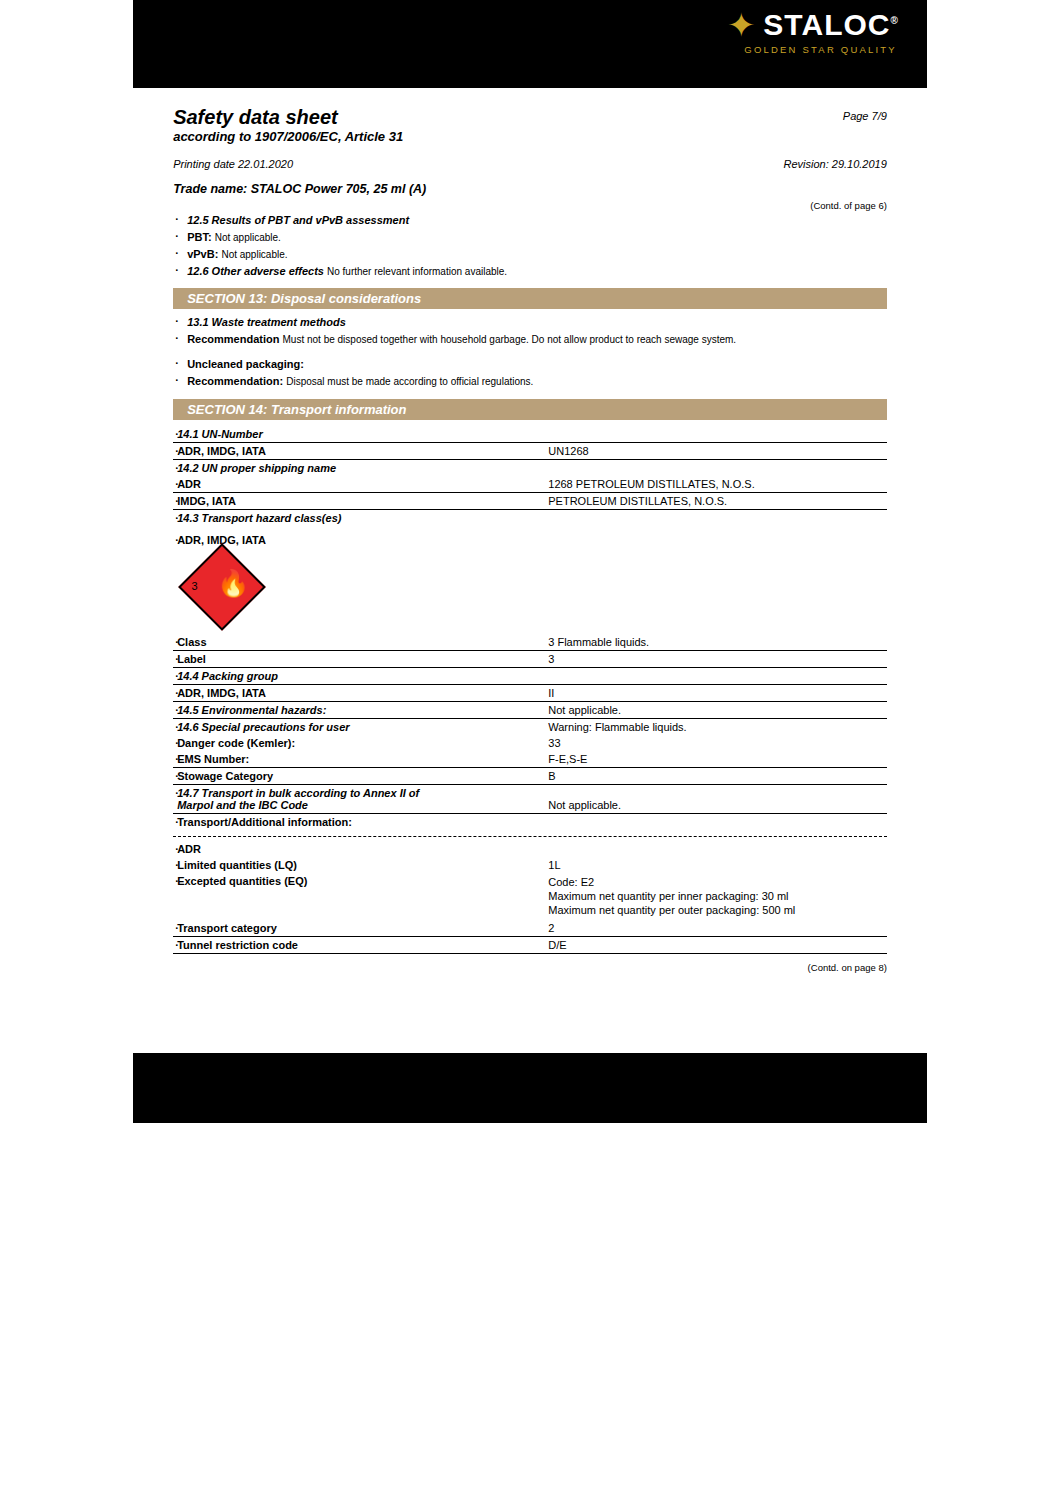✦ STALOC®
GOLDEN STAR QUALITY
Safety data sheet
according to 1907/2006/EC, Article 31
Page 7/9
Printing date 22.01.2020
Revision: 29.10.2019
Trade name: STALOC Power 705, 25 ml (A)
(Contd. of page 6)
12.5 Results of PBT and vPvB assessment
PBT: Not applicable.
vPvB: Not applicable.
12.6 Other adverse effects No further relevant information available.
SECTION 13: Disposal considerations
13.1 Waste treatment methods
Recommendation Must not be disposed together with household garbage. Do not allow product to reach sewage system.
Uncleaned packaging:
Recommendation: Disposal must be made according to official regulations.
SECTION 14: Transport information
| 14.1 UN-Number | |
| ADR, IMDG, IATA | UN1268 |
| 14.2 UN proper shipping name | |
| ADR | 1268 PETROLEUM DISTILLATES, N.O.S. |
| IMDG, IATA | PETROLEUM DISTILLATES, N.O.S. |
| 14.3 Transport hazard class(es) | |
| ADR, IMDG, IATA 🔥 3 | |
| Class | 3 Flammable liquids. |
| Label | 3 |
| 14.4 Packing group | |
| ADR, IMDG, IATA | II |
| 14.5 Environmental hazards: | Not applicable. |
| 14.6 Special precautions for user | Warning: Flammable liquids. |
| Danger code (Kemler): | 33 |
| EMS Number: | F-E,S-E |
| Stowage Category | B |
| 14.7 Transport in bulk according to Annex II of Marpol and the IBC Code | Not applicable. |
| Transport/Additional information: | |
| ADR | |
| Limited quantities (LQ) | 1L |
| Excepted quantities (EQ) | Code: E2 Maximum net quantity per inner packaging: 30 ml Maximum net quantity per outer packaging: 500 ml |
| Transport category | 2 |
| Tunnel restriction code | D/E |
(Contd. on page 8)